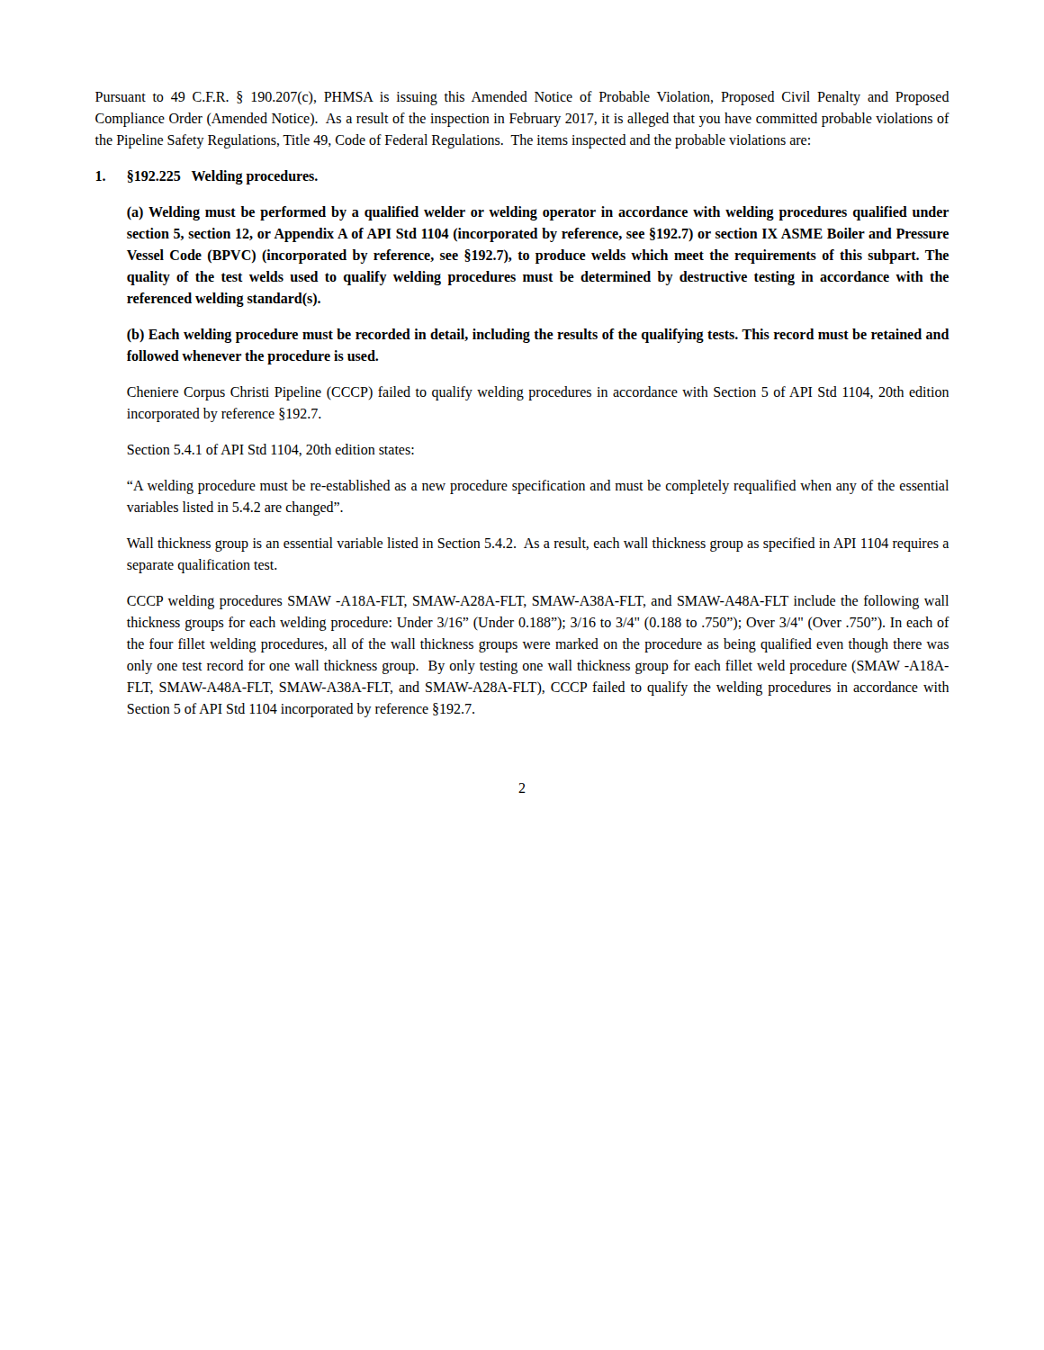Pursuant to 49 C.F.R. § 190.207(c), PHMSA is issuing this Amended Notice of Probable Violation, Proposed Civil Penalty and Proposed Compliance Order (Amended Notice). As a result of the inspection in February 2017, it is alleged that you have committed probable violations of the Pipeline Safety Regulations, Title 49, Code of Federal Regulations. The items inspected and the probable violations are:
1.
§192.225 Welding procedures.
(a) Welding must be performed by a qualified welder or welding operator in accordance with welding procedures qualified under section 5, section 12, or Appendix A of API Std 1104 (incorporated by reference, see §192.7) or section IX ASME Boiler and Pressure Vessel Code (BPVC) (incorporated by reference, see §192.7), to produce welds which meet the requirements of this subpart. The quality of the test welds used to qualify welding procedures must be determined by destructive testing in accordance with the referenced welding standard(s).
(b) Each welding procedure must be recorded in detail, including the results of the qualifying tests. This record must be retained and followed whenever the procedure is used.
Cheniere Corpus Christi Pipeline (CCCP) failed to qualify welding procedures in accordance with Section 5 of API Std 1104, 20th edition incorporated by reference §192.7.
Section 5.4.1 of API Std 1104, 20th edition states:
“A welding procedure must be re-established as a new procedure specification and must be completely requalified when any of the essential variables listed in 5.4.2 are changed”.
Wall thickness group is an essential variable listed in Section 5.4.2. As a result, each wall thickness group as specified in API 1104 requires a separate qualification test.
CCCP welding procedures SMAW -A18A-FLT, SMAW-A28A-FLT, SMAW-A38A-FLT, and SMAW-A48A-FLT include the following wall thickness groups for each welding procedure: Under 3/16” (Under 0.188”); 3/16 to 3/4" (0.188 to .750”); Over 3/4" (Over .750”). In each of the four fillet welding procedures, all of the wall thickness groups were marked on the procedure as being qualified even though there was only one test record for one wall thickness group. By only testing one wall thickness group for each fillet weld procedure (SMAW -A18A-FLT, SMAW-A48A-FLT, SMAW-A38A-FLT, and SMAW-A28A-FLT), CCCP failed to qualify the welding procedures in accordance with Section 5 of API Std 1104 incorporated by reference §192.7.
2